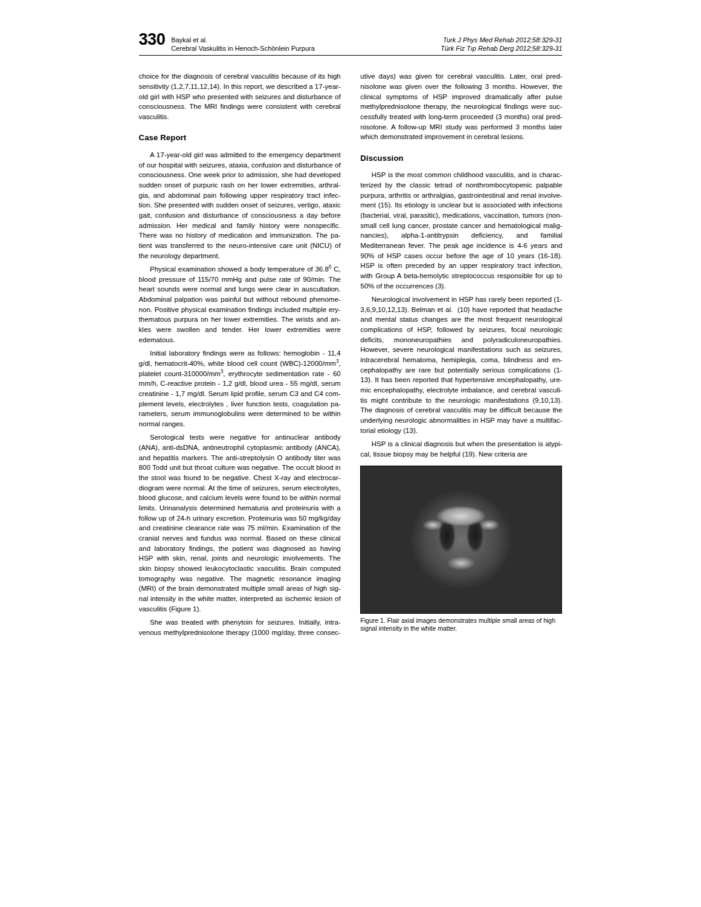330
Baykal et al.
Cerebral Vaskulitis in Henoch-Schönlein Purpura
Turk J Phys Med Rehab 2012;58:329-31
Türk Fiz Tıp Rehab Derg 2012;58:329-31
choice for the diagnosis of cerebral vasculitis because of its high sensitivity (1,2,7,11,12,14). In this report, we described a 17-year-old girl with HSP who presented with seizures and disturbance of consciousness. The MRI findings were consistent with cerebral vasculitis.
Case Report
A 17-year-old girl was admitted to the emergency department of our hospital with seizures, ataxia, confusion and disturbance of consciousness. One week prior to admission, she had developed sudden onset of purpuric rash on her lower extremities, arthralgia, and abdominal pain following upper respiratory tract infection. She presented with sudden onset of seizures, vertigo, ataxic gait, confusion and disturbance of consciousness a day before admission. Her medical and family history were nonspecific. There was no history of medication and immunization. The patient was transferred to the neuro-intensive care unit (NICU) of the neurology department.
Physical examination showed a body temperature of 36.80 C, blood pressure of 115/70 mmHg and pulse rate of 90/min. The heart sounds were normal and lungs were clear in auscultation. Abdominal palpation was painful but without rebound phenomenon. Positive physical examination findings included multiple erythematous purpura on her lower extremities. The wrists and ankles were swollen and tender. Her lower extremities were edematous.
Initial laboratory findings were as follows: hemoglobin - 11,4 g/dl, hematocrit-40%, white blood cell count (WBC)-12000/mm3, platelet count-310000/mm3, erythrocyte sedimentation rate - 60 mm/h, C-reactive protein - 1,2 g/dl, blood urea - 55 mg/dl, serum creatinine - 1,7 mg/dl. Serum lipid profile, serum C3 and C4 complement levels, electrolytes , liver function tests, coagulation parameters, serum immunoglobulins were determined to be within normal ranges.
Serological tests were negative for antinuclear antibody (ANA), anti-dsDNA, antineutrophil cytoplasmic antibody (ANCA), and hepatitis markers. The anti-streptolysin O antibody titer was 800 Todd unit but throat culture was negative. The occult blood in the stool was found to be negative. Chest X-ray and electrocardiogram were normal. At the time of seizures, serum electrolytes, blood glucose, and calcium levels were found to be within normal limits. Urinanalysis determined hematuria and proteinuria with a follow up of 24-h urinary excretion. Proteinuria was 50 mg/kg/day and creatinine clearance rate was 75 ml/min. Examination of the cranial nerves and fundus was normal. Based on these clinical and laboratory findings, the patient was diagnosed as having HSP with skin, renal, joints and neurologic involvements. The skin biopsy showed leukocytoclastic vasculitis. Brain computed tomography was negative. The magnetic resonance imaging (MRI) of the brain demonstrated multiple small areas of high signal intensity in the white matter, interpreted as ischemic lesion of vasculitis (Figure 1).
She was treated with phenytoin for seizures. Initially, intravenous methylprednisolone therapy (1000 mg/day, three consecutive days) was given for cerebral vasculitis. Later, oral prednisolone was given over the following 3 months. However, the clinical symptoms of HSP improved dramatically after pulse methylprednisolone therapy, the neurological findings were successfully treated with long-term proceeded (3 months) oral prednisolone. A follow-up MRI study was performed 3 months later which demonstrated improvement in cerebral lesions.
Discussion
HSP is the most common childhood vasculitis, and is characterized by the classic tetrad of nonthrombocytopenic palpable purpura, arthritis or arthralgias, gastrointestinal and renal involvement (15). Its etiology is unclear but is associated with infections (bacterial, viral, parasitic), medications, vaccination, tumors (non-small cell lung cancer, prostate cancer and hematological malignancies), alpha-1-antitrypsin deficiency, and familial Mediterranean fever. The peak age incidence is 4-6 years and 90% of HSP cases occur before the age of 10 years (16-18). HSP is often preceded by an upper respiratory tract infection, with Group A beta-hemolytic streptococcus responsible for up to 50% of the occurrences (3).
Neurological involvement in HSP has rarely been reported (1-3,6,9,10,12,13). Belman et al. (10) have reported that headache and mental status changes are the most frequent neurological complications of HSP, followed by seizures, focal neurologic deficits, mononeuropathies and polyradiculoneuropathies. However, severe neurological manifestations such as seizures, intracerebral hematoma, hemiplegia, coma, blindness and encephalopathy are rare but potentially serious complications (1-13). It has been reported that hypertensive encephalopathy, uremic encephalopathy, electrolyte imbalance, and cerebral vasculitis might contribute to the neurologic manifestations (9,10,13). The diagnosis of cerebral vasculitis may be difficult because the underlying neurologic abnormalities in HSP may have a multifactorial etiology (13).
HSP is a clinical diagnosis but when the presentation is atypical, tissue biopsy may be helpful (19). New criteria are
Figure 1. Flair axial images demonstrates multiple small areas of high signal intensity in the white matter.